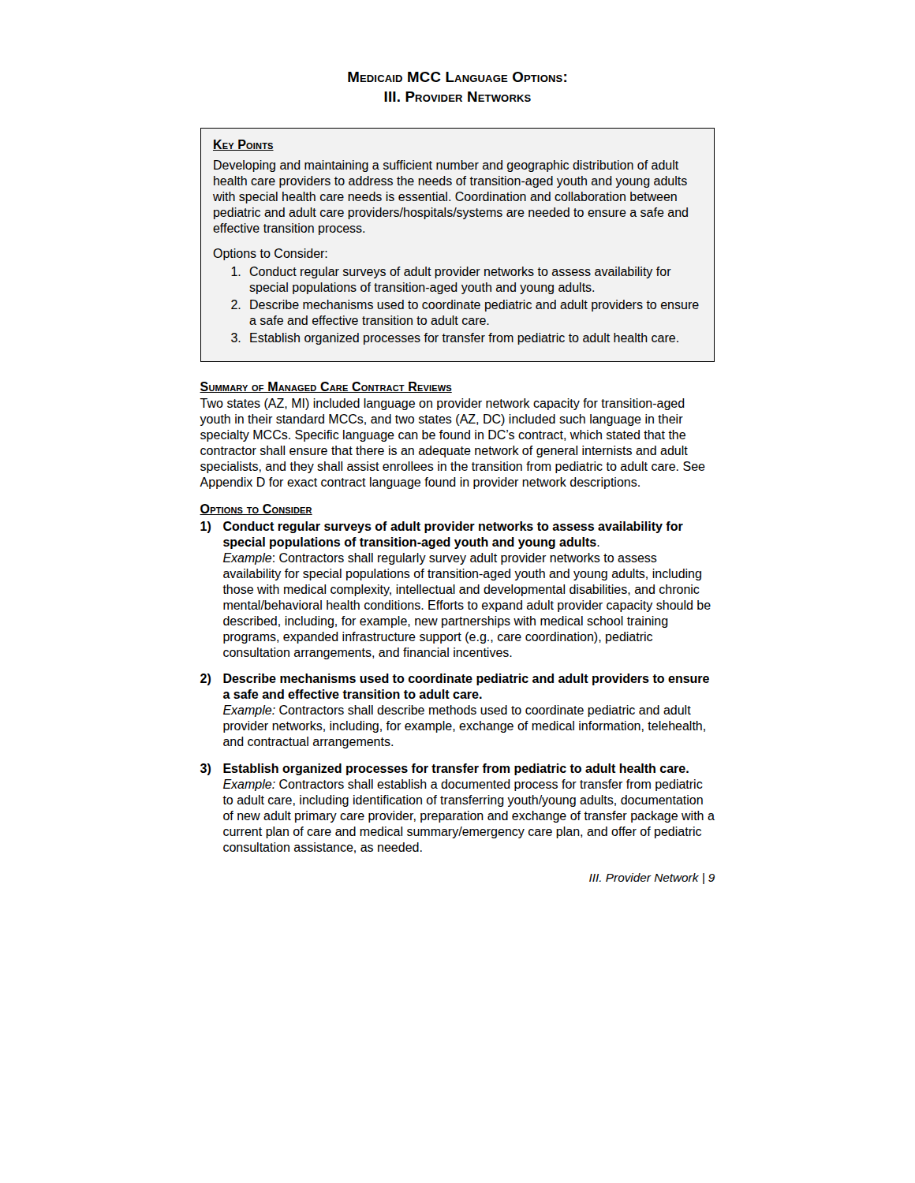Medicaid MCC Language Options:III. Provider Networks
Key Points
Developing and maintaining a sufficient number and geographic distribution of adult health care providers to address the needs of transition-aged youth and young adults with special health care needs is essential. Coordination and collaboration between pediatric and adult care providers/hospitals/systems are needed to ensure a safe and effective transition process.
Options to Consider:
Conduct regular surveys of adult provider networks to assess availability for special populations of transition-aged youth and young adults.
Describe mechanisms used to coordinate pediatric and adult providers to ensure a safe and effective transition to adult care.
Establish organized processes for transfer from pediatric to adult health care.
Summary of Managed Care Contract Reviews
Two states (AZ, MI) included language on provider network capacity for transition-aged youth in their standard MCCs, and two states (AZ, DC) included such language in their specialty MCCs. Specific language can be found in DC’s contract, which stated that the contractor shall ensure that there is an adequate network of general internists and adult specialists, and they shall assist enrollees in the transition from pediatric to adult care. See Appendix D for exact contract language found in provider network descriptions.
Options to Consider
Conduct regular surveys of adult provider networks to assess availability for special populations of transition-aged youth and young adults. Example: Contractors shall regularly survey adult provider networks to assess availability for special populations of transition-aged youth and young adults, including those with medical complexity, intellectual and developmental disabilities, and chronic mental/behavioral health conditions. Efforts to expand adult provider capacity should be described, including, for example, new partnerships with medical school training programs, expanded infrastructure support (e.g., care coordination), pediatric consultation arrangements, and financial incentives.
Describe mechanisms used to coordinate pediatric and adult providers to ensure a safe and effective transition to adult care. Example: Contractors shall describe methods used to coordinate pediatric and adult provider networks, including, for example, exchange of medical information, telehealth, and contractual arrangements.
Establish organized processes for transfer from pediatric to adult health care. Example: Contractors shall establish a documented process for transfer from pediatric to adult care, including identification of transferring youth/young adults, documentation of new adult primary care provider, preparation and exchange of transfer package with a current plan of care and medical summary/emergency care plan, and offer of pediatric consultation assistance, as needed.
III. Provider Network | 9